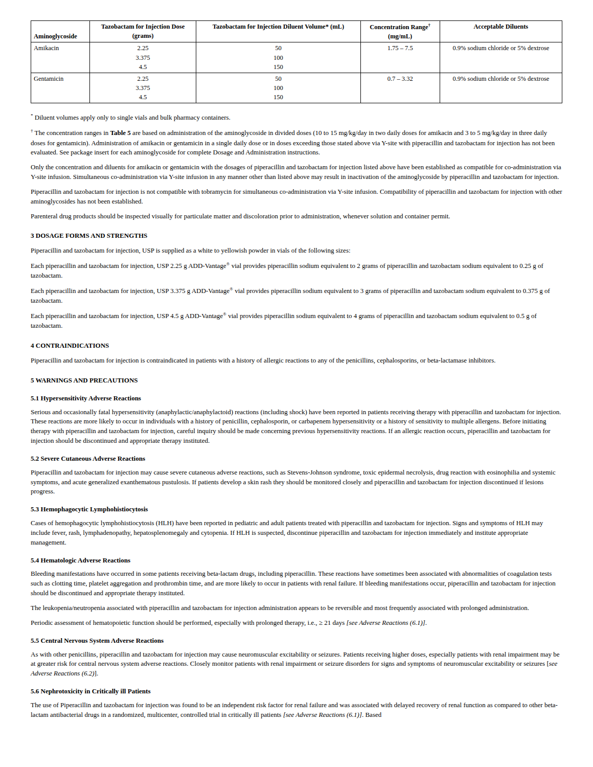| Aminoglycoside | Tazobactam for Injection Dose (grams) | Tazobactam for Injection Diluent Volume* (mL) | Concentration Range † (mg/mL) | Acceptable Diluents |
| --- | --- | --- | --- | --- |
| Amikacin | 2.25 3.375 4.5 | 50 100 150 | 1.75 – 7.5 | 0.9% sodium chloride or 5% dextrose |
| Gentamicin | 2.25 3.375 4.5 | 50 100 150 | 0.7 – 3.32 | 0.9% sodium chloride or 5% dextrose |
* Diluent volumes apply only to single vials and bulk pharmacy containers.
† The concentration ranges in Table 5 are based on administration of the aminoglycoside in divided doses (10 to 15 mg/kg/day in two daily doses for amikacin and 3 to 5 mg/kg/day in three daily doses for gentamicin). Administration of amikacin or gentamicin in a single daily dose or in doses exceeding those stated above via Y-site with piperacillin and tazobactam for injection has not been evaluated. See package insert for each aminoglycoside for complete Dosage and Administration instructions.
Only the concentration and diluents for amikacin or gentamicin with the dosages of piperacillin and tazobactam for injection listed above have been established as compatible for co-administration via Y-site infusion. Simultaneous co-administration via Y-site infusion in any manner other than listed above may result in inactivation of the aminoglycoside by piperacillin and tazobactam for injection.
Piperacillin and tazobactam for injection is not compatible with tobramycin for simultaneous co-administration via Y-site infusion. Compatibility of piperacillin and tazobactam for injection with other aminoglycosides has not been established.
Parenteral drug products should be inspected visually for particulate matter and discoloration prior to administration, whenever solution and container permit.
3 DOSAGE FORMS AND STRENGTHS
Piperacillin and tazobactam for injection, USP is supplied as a white to yellowish powder in vials of the following sizes:
Each piperacillin and tazobactam for injection, USP 2.25 g ADD-Vantage® vial provides piperacillin sodium equivalent to 2 grams of piperacillin and tazobactam sodium equivalent to 0.25 g of tazobactam.
Each piperacillin and tazobactam for injection, USP 3.375 g ADD-Vantage® vial provides piperacillin sodium equivalent to 3 grams of piperacillin and tazobactam sodium equivalent to 0.375 g of tazobactam.
Each piperacillin and tazobactam for injection, USP 4.5 g ADD-Vantage® vial provides piperacillin sodium equivalent to 4 grams of piperacillin and tazobactam sodium equivalent to 0.5 g of tazobactam.
4 CONTRAINDICATIONS
Piperacillin and tazobactam for injection is contraindicated in patients with a history of allergic reactions to any of the penicillins, cephalosporins, or beta-lactamase inhibitors.
5 WARNINGS AND PRECAUTIONS
5.1 Hypersensitivity Adverse Reactions
Serious and occasionally fatal hypersensitivity (anaphylactic/anaphylactoid) reactions (including shock) have been reported in patients receiving therapy with piperacillin and tazobactam for injection. These reactions are more likely to occur in individuals with a history of penicillin, cephalosporin, or carbapenem hypersensitivity or a history of sensitivity to multiple allergens. Before initiating therapy with piperacillin and tazobactam for injection, careful inquiry should be made concerning previous hypersensitivity reactions. If an allergic reaction occurs, piperacillin and tazobactam for injection should be discontinued and appropriate therapy instituted.
5.2 Severe Cutaneous Adverse Reactions
Piperacillin and tazobactam for injection may cause severe cutaneous adverse reactions, such as Stevens-Johnson syndrome, toxic epidermal necrolysis, drug reaction with eosinophilia and systemic symptoms, and acute generalized exanthematous pustulosis. If patients develop a skin rash they should be monitored closely and piperacillin and tazobactam for injection discontinued if lesions progress.
5.3 Hemophagocytic Lymphohistiocytosis
Cases of hemophagocytic lymphohistiocytosis (HLH) have been reported in pediatric and adult patients treated with piperacillin and tazobactam for injection. Signs and symptoms of HLH may include fever, rash, lymphadenopathy, hepatosplenomegaly and cytopenia. If HLH is suspected, discontinue piperacillin and tazobactam for injection immediately and institute appropriate management.
5.4 Hematologic Adverse Reactions
Bleeding manifestations have occurred in some patients receiving beta-lactam drugs, including piperacillin. These reactions have sometimes been associated with abnormalities of coagulation tests such as clotting time, platelet aggregation and prothrombin time, and are more likely to occur in patients with renal failure. If bleeding manifestations occur, piperacillin and tazobactam for injection should be discontinued and appropriate therapy instituted.
The leukopenia/neutropenia associated with piperacillin and tazobactam for injection administration appears to be reversible and most frequently associated with prolonged administration.
Periodic assessment of hematopoietic function should be performed, especially with prolonged therapy, i.e., ≥ 21 days [see Adverse Reactions (6.1)].
5.5 Central Nervous System Adverse Reactions
As with other penicillins, piperacillin and tazobactam for injection may cause neuromuscular excitability or seizures. Patients receiving higher doses, especially patients with renal impairment may be at greater risk for central nervous system adverse reactions. Closely monitor patients with renal impairment or seizure disorders for signs and symptoms of neuromuscular excitability or seizures [see Adverse Reactions (6.2)].
5.6 Nephrotoxicity in Critically ill Patients
The use of Piperacillin and tazobactam for injection was found to be an independent risk factor for renal failure and was associated with delayed recovery of renal function as compared to other beta-lactam antibacterial drugs in a randomized, multicenter, controlled trial in critically ill patients [see Adverse Reactions (6.1)]. Based